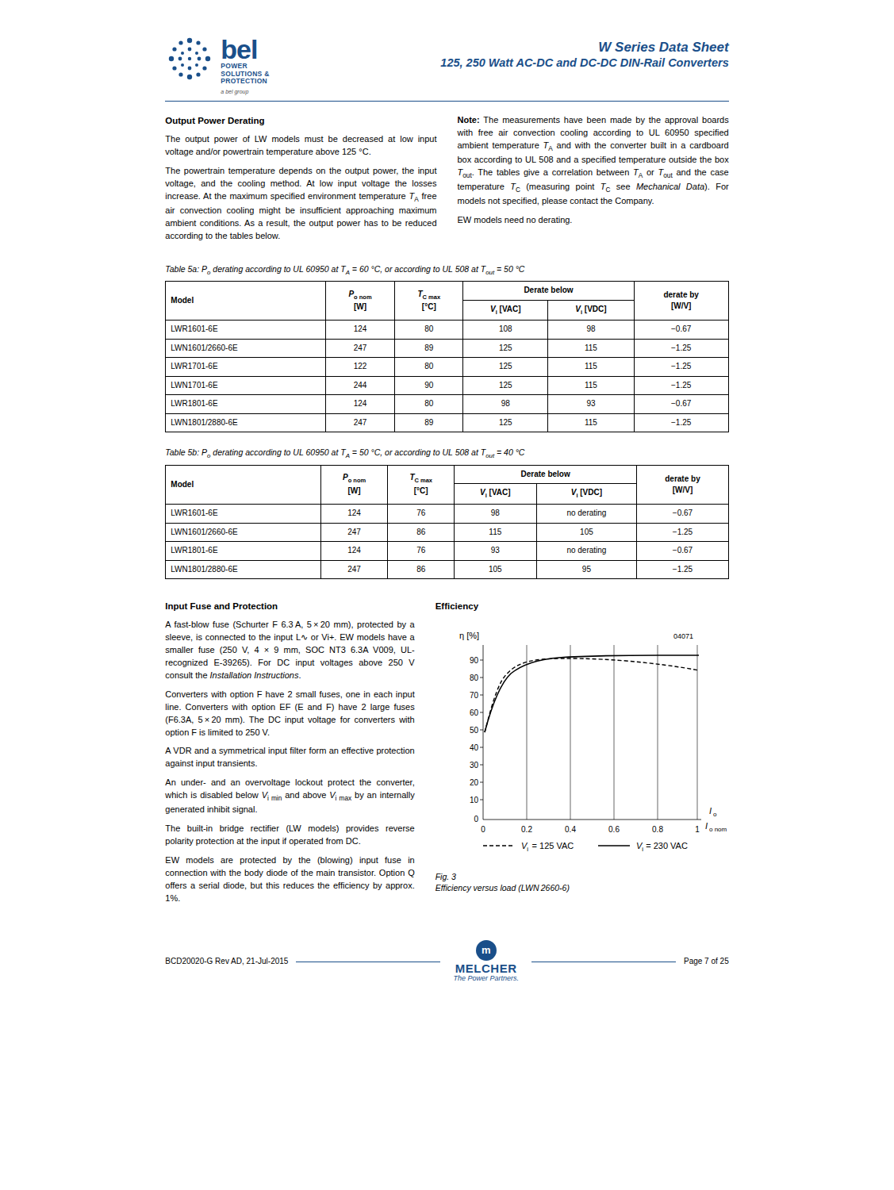bel
POWER
SOLUTIONS &
PROTECTION
a bel group
W Series Data Sheet
125, 250 Watt AC-DC and DC-DC DIN-Rail Converters
Output Power Derating
The output power of LW models must be decreased at low input voltage and/or powertrain temperature above 125 °C.
The powertrain temperature depends on the output power, the input voltage, and the cooling method. At low input voltage the losses increase. At the maximum specified environment temperature TA free air convection cooling might be insufficient approaching maximum ambient conditions. As a result, the output power has to be reduced according to the tables below.
Note: The measurements have been made by the approval boards with free air convection cooling according to UL 60950 specified ambient temperature TA and with the converter built in a cardboard box according to UL 508 and a specified temperature outside the box Tout. The tables give a correlation between TA or Tout and the case temperature TC (measuring point TC see Mechanical Data). For models not specified, please contact the Company.
EW models need no derating.
Table 5a: Po derating according to UL 60950 at TA = 60 °C, or according to UL 508 at Tout = 50 °C
| Model | P o nom [W] | T C max [°C] | Derate below | derate by [W/V] |
| --- | --- | --- | --- | --- |
| V i [VAC] | V i [VDC] |
| LWR1601-6E | 124 | 80 | 108 | 98 | −0.67 |
| LWN1601/2660-6E | 247 | 89 | 125 | 115 | −1.25 |
| LWR1701-6E | 122 | 80 | 125 | 115 | −1.25 |
| LWN1701-6E | 244 | 90 | 125 | 115 | −1.25 |
| LWR1801-6E | 124 | 80 | 98 | 93 | −0.67 |
| LWN1801/2880-6E | 247 | 89 | 125 | 115 | −1.25 |
Table 5b: Po derating according to UL 60950 at TA = 50 °C, or according to UL 508 at Tout = 40 °C
| Model | P o nom [W] | T C max [°C] | Derate below | derate by [W/V] |
| --- | --- | --- | --- | --- |
| V i [VAC] | V i [VDC] |
| LWR1601-6E | 124 | 76 | 98 | no derating | −0.67 |
| LWN1601/2660-6E | 247 | 86 | 115 | 105 | −1.25 |
| LWR1801-6E | 124 | 76 | 93 | no derating | −0.67 |
| LWN1801/2880-6E | 247 | 86 | 105 | 95 | −1.25 |
Input Fuse and Protection
A fast-blow fuse (Schurter F 6.3 A, 5 × 20 mm), protected by a sleeve, is connected to the input L∿ or Vi+. EW models have a smaller fuse (250 V, 4 × 9 mm, SOC NT3 6.3A V009, UL-recognized E-39265). For DC input voltages above 250 V consult the Installation Instructions.
Converters with option F have 2 small fuses, one in each input line. Converters with option EF (E and F) have 2 large fuses (F6.3A, 5 × 20 mm). The DC input voltage for converters with option F is limited to 250 V.
A VDR and a symmetrical input filter form an effective protection against input transients.
An under- and an overvoltage lockout protect the converter, which is disabled below Vi min and above Vi max by an internally generated inhibit signal.
The built-in bridge rectifier (LW models) provides reverse polarity protection at the input if operated from DC.
EW models are protected by the (blowing) input fuse in connection with the body diode of the main transistor. Option Q offers a serial diode, but this reduces the efficiency by approx. 1%.
Efficiency
η [%] 04071 90 80 70 60 50 40 30 20 10 0 0 0.2 0.4 0.6 0.8 1 I o I o nom Vi  = 125 VAC Vi = 230 VAC
Fig. 3
Efficiency versus load (LWN 2660-6)
BCD20020-G Rev AD, 21-Jul-2015
m
MELCHER
The Power Partners.
Page 7 of 25